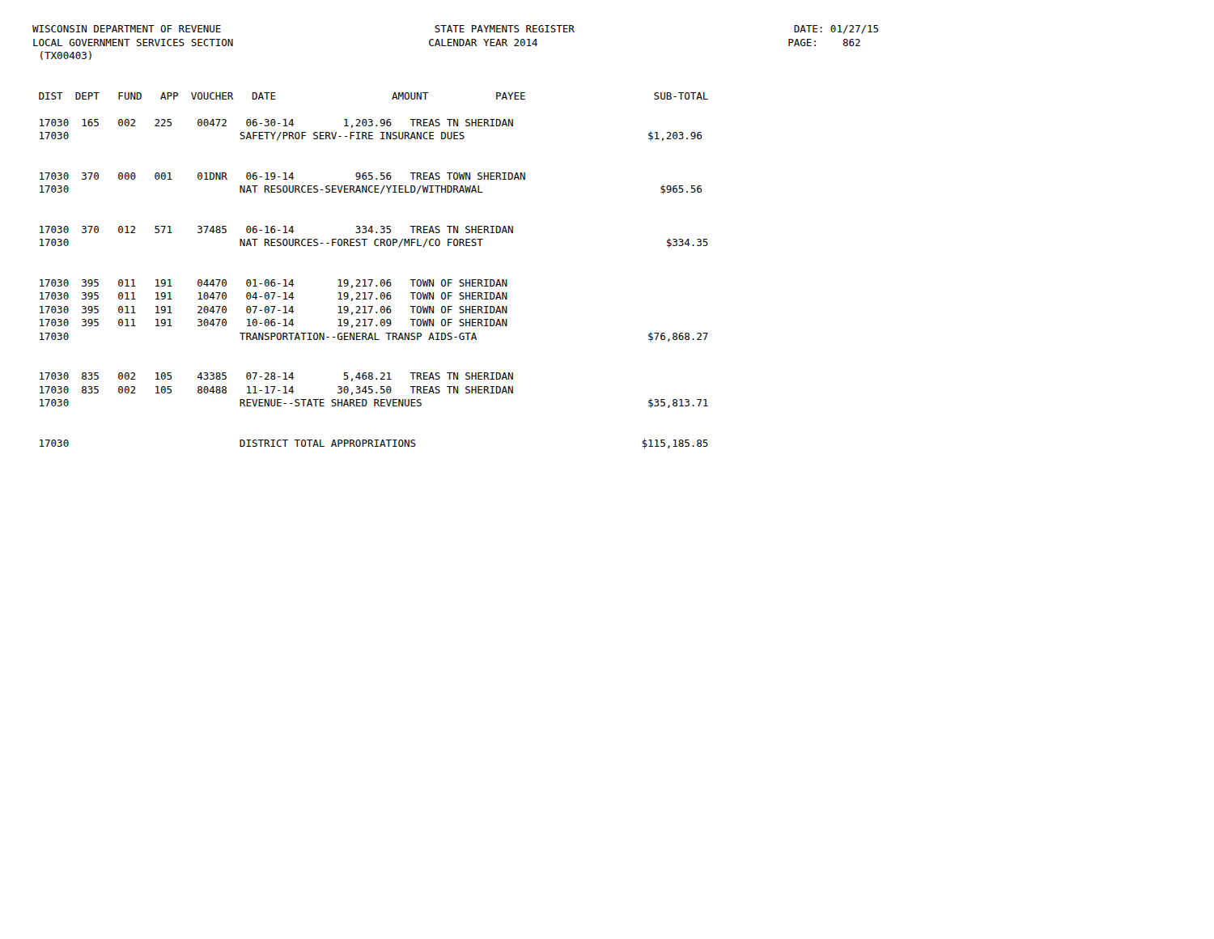WISCONSIN DEPARTMENT OF REVENUE STATE PAYMENTS REGISTER DATE: 01/27/15 LOCAL GOVERNMENT SERVICES SECTION CALENDAR YEAR 2014 PAGE: 862 (TX00403) DIST DEPT FUND APP VOUCHER DATE AMOUNT PAYEE SUB-TOTAL 17030 165 002 225 00472 06-30-14 1,203.96 TREAS TN SHERIDAN 17030 SAFETY/PROF SERV--FIRE INSURANCE DUES $1,203.96 17030 370 000 001 01DNR 06-19-14 965.56 TREAS TOWN SHERIDAN 17030 NAT RESOURCES-SEVERANCE/YIELD/WITHDRAWAL $965.56 17030 370 012 571 37485 06-16-14 334.35 TREAS TN SHERIDAN 17030 NAT RESOURCES--FOREST CROP/MFL/CO FOREST $334.35 17030 395 011 191 04470 01-06-14 19,217.06 TOWN OF SHERIDAN 17030 395 011 191 10470 04-07-14 19,217.06 TOWN OF SHERIDAN 17030 395 011 191 20470 07-07-14 19,217.06 TOWN OF SHERIDAN 17030 395 011 191 30470 10-06-14 19,217.09 TOWN OF SHERIDAN 17030 TRANSPORTATION--GENERAL TRANSP AIDS-GTA $76,868.27 17030 835 002 105 43385 07-28-14 5,468.21 TREAS TN SHERIDAN 17030 835 002 105 80488 11-17-14 30,345.50 TREAS TN SHERIDAN 17030 REVENUE--STATE SHARED REVENUES $35,813.71 17030 DISTRICT TOTAL APPROPRIATIONS $115,185.85